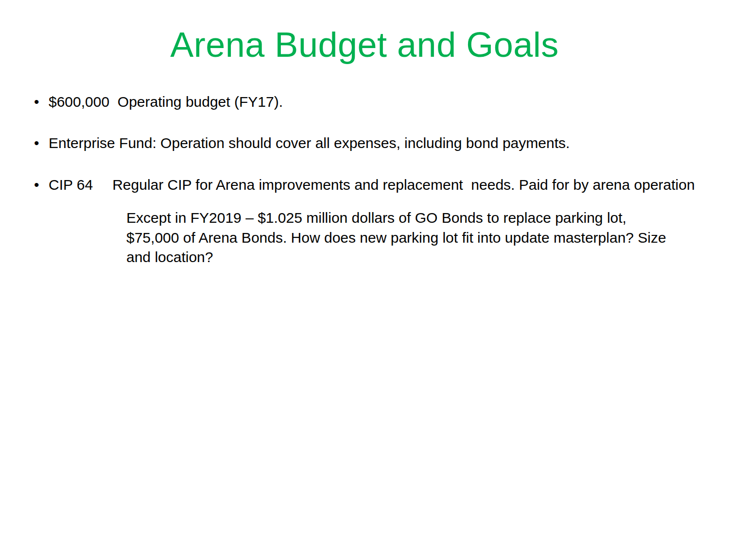Arena Budget and Goals
$600,000 Operating budget (FY17).
Enterprise Fund: Operation should cover all expenses, including bond payments.
CIP 64 Regular CIP for Arena improvements and replacement needs. Paid for by arena operation
Except in FY2019 – $1.025 million dollars of GO Bonds to replace parking lot, $75,000 of Arena Bonds. How does new parking lot fit into update masterplan? Size and location?